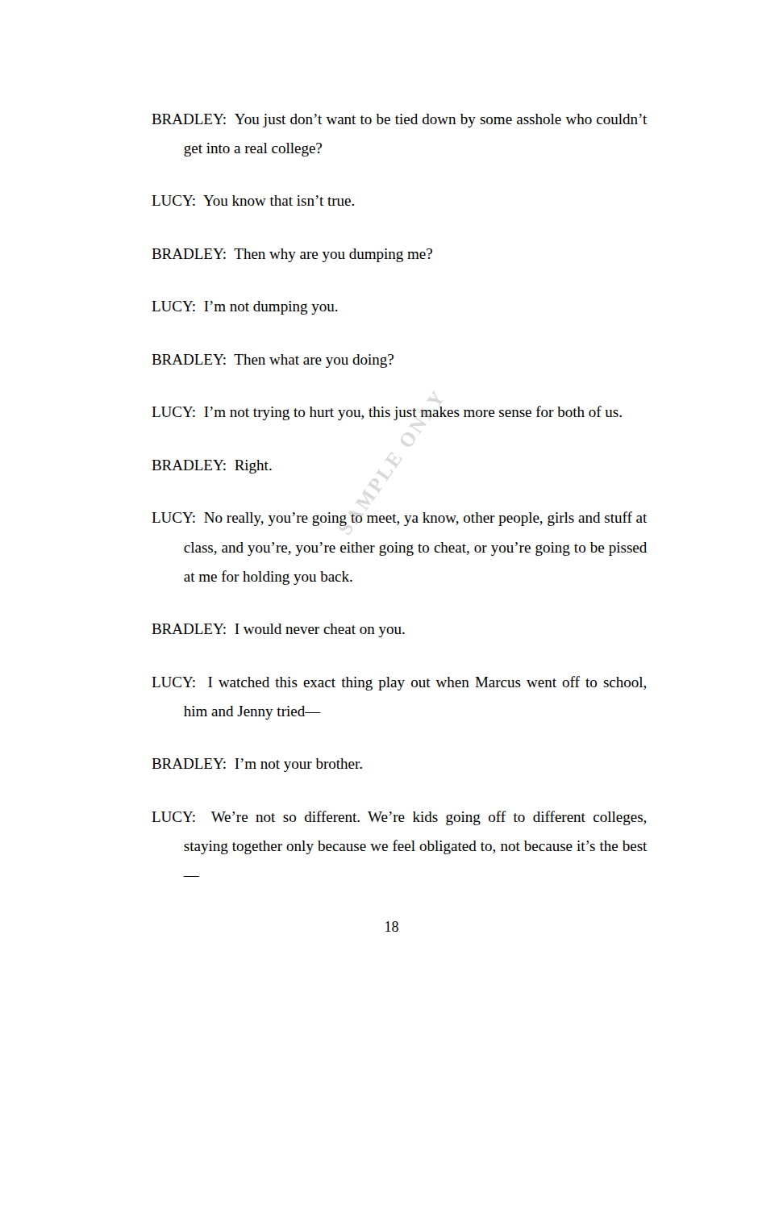BRADLEY: You just don’t want to be tied down by some asshole who couldn’t get into a real college?
LUCY: You know that isn’t true.
BRADLEY: Then why are you dumping me?
LUCY: I’m not dumping you.
BRADLEY: Then what are you doing?
LUCY: I’m not trying to hurt you, this just makes more sense for both of us.
BRADLEY: Right.
LUCY: No really, you’re going to meet, ya know, other people, girls and stuff at class, and you’re, you’re either going to cheat, or you’re going to be pissed at me for holding you back.
BRADLEY: I would never cheat on you.
LUCY: I watched this exact thing play out when Marcus went off to school, him and Jenny tried—
BRADLEY: I’m not your brother.
LUCY: We’re not so different. We’re kids going off to different colleges, staying together only because we feel obligated to, not because it’s the best—
SAMPLE ONLY
18